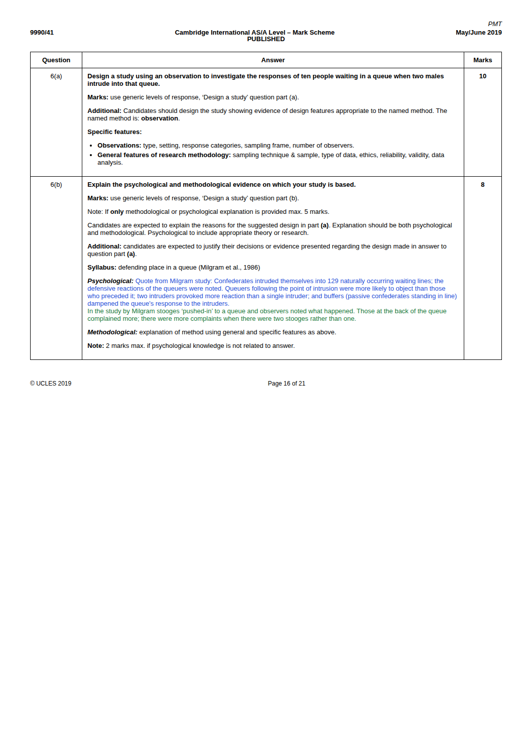PMT
9990/41
Cambridge International AS/A Level – Mark Scheme
May/June 2019
PUBLISHED
| Question | Answer | Marks |
| --- | --- | --- |
| 6(a) | Design a study using an observation to investigate the responses of ten people waiting in a queue when two males intrude into that queue. Marks: use generic levels of response, ‘Design a study’ question part (a). Additional: Candidates should design the study showing evidence of design features appropriate to the named method. The named method is: observation . Specific features: Observations: type, setting, response categories, sampling frame, number of observers. General features of research methodology: sampling technique & sample, type of data, ethics, reliability, validity, data analysis. | 10 |
| 6(b) | Explain the psychological and methodological evidence on which your study is based. Marks: use generic levels of response, ‘Design a study’ question part (b). Note: If only methodological or psychological explanation is provided max. 5 marks. Candidates are expected to explain the reasons for the suggested design in part (a) . Explanation should be both psychological and methodological. Psychological to include appropriate theory or research. Additional: candidates are expected to justify their decisions or evidence presented regarding the design made in answer to question part (a) . Syllabus: defending place in a queue (Milgram et al., 1986) Psychological: Quote from Milgram study: Confederates intruded themselves into 129 naturally occurring waiting lines; the defensive reactions of the queuers were noted. Queuers following the point of intrusion were more likely to object than those who preceded it; two intruders provoked more reaction than a single intruder; and buffers (passive confederates standing in line) dampened the queue's response to the intruders. In the study by Milgram stooges ‘pushed-in’ to a queue and observers noted what happened. Those at the back of the queue complained more; there were more complaints when there were two stooges rather than one. Methodological: explanation of method using general and specific features as above. Note: 2 marks max. if psychological knowledge is not related to answer. | 8 |
© UCLES 2019
Page 16 of 21